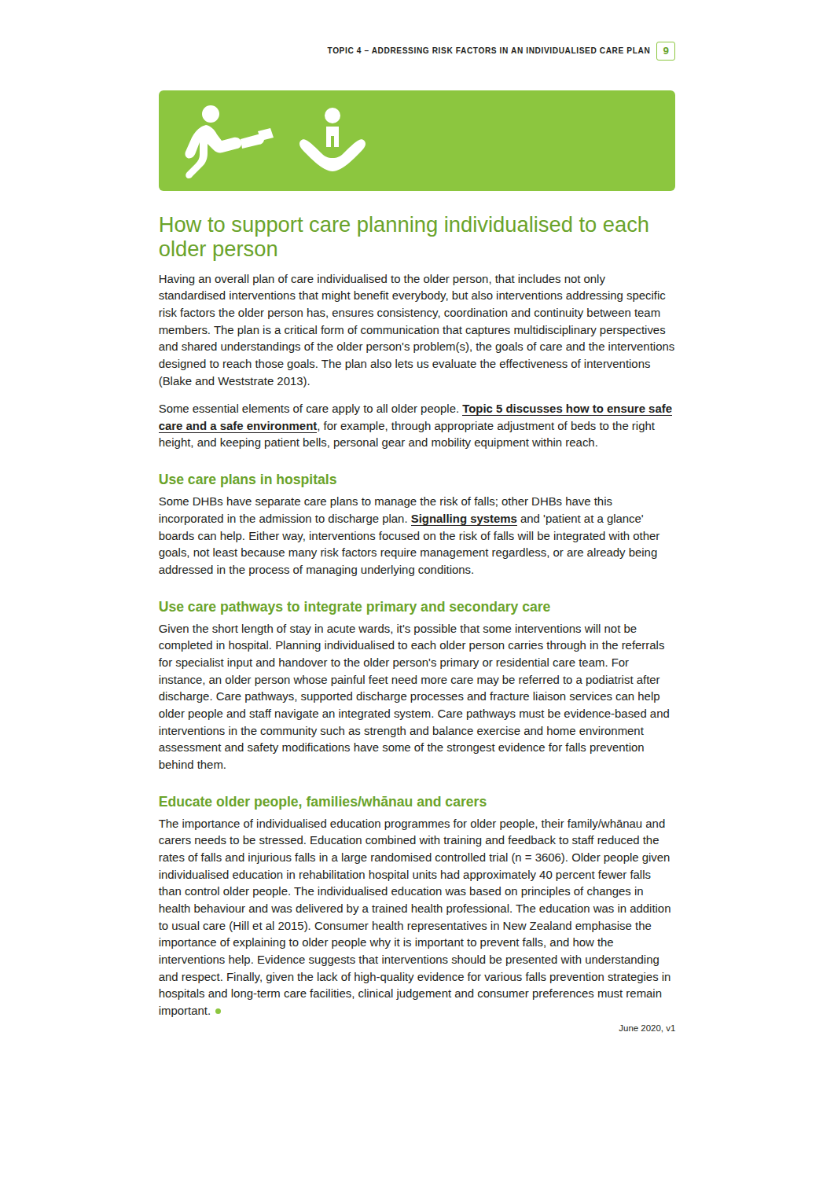Topic 4 – Addressing risk factors in an individualised care plan
9
How to support care planning individualised to each older person
Having an overall plan of care individualised to the older person, that includes not only standardised interventions that might benefit everybody, but also interventions addressing specific risk factors the older person has, ensures consistency, coordination and continuity between team members. The plan is a critical form of communication that captures multidisciplinary perspectives and shared understandings of the older person's problem(s), the goals of care and the interventions designed to reach those goals. The plan also lets us evaluate the effectiveness of interventions (Blake and Weststrate 2013).
Some essential elements of care apply to all older people. Topic 5 discusses how to ensure safe care and a safe environment, for example, through appropriate adjustment of beds to the right height, and keeping patient bells, personal gear and mobility equipment within reach.
Use care plans in hospitals
Some DHBs have separate care plans to manage the risk of falls; other DHBs have this incorporated in the admission to discharge plan. Signalling systems and 'patient at a glance' boards can help. Either way, interventions focused on the risk of falls will be integrated with other goals, not least because many risk factors require management regardless, or are already being addressed in the process of managing underlying conditions.
Use care pathways to integrate primary and secondary care
Given the short length of stay in acute wards, it's possible that some interventions will not be completed in hospital. Planning individualised to each older person carries through in the referrals for specialist input and handover to the older person's primary or residential care team. For instance, an older person whose painful feet need more care may be referred to a podiatrist after discharge. Care pathways, supported discharge processes and fracture liaison services can help older people and staff navigate an integrated system. Care pathways must be evidence-based and interventions in the community such as strength and balance exercise and home environment assessment and safety modifications have some of the strongest evidence for falls prevention behind them.
Educate older people, families/whānau and carers
The importance of individualised education programmes for older people, their family/whānau and carers needs to be stressed. Education combined with training and feedback to staff reduced the rates of falls and injurious falls in a large randomised controlled trial (n = 3606). Older people given individualised education in rehabilitation hospital units had approximately 40 percent fewer falls than control older people. The individualised education was based on principles of changes in health behaviour and was delivered by a trained health professional. The education was in addition to usual care (Hill et al 2015). Consumer health representatives in New Zealand emphasise the importance of explaining to older people why it is important to prevent falls, and how the interventions help. Evidence suggests that interventions should be presented with understanding and respect. Finally, given the lack of high-quality evidence for various falls prevention strategies in hospitals and long-term care facilities, clinical judgement and consumer preferences must remain important.
June 2020, v1